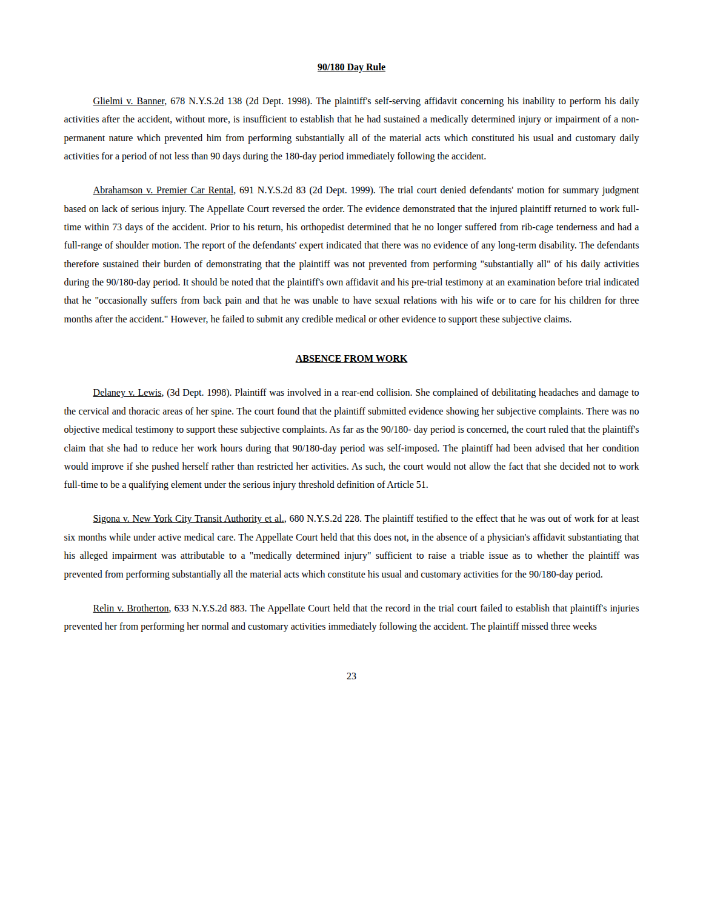90/180 Day Rule
Glielmi v. Banner, 678 N.Y.S.2d 138 (2d Dept. 1998). The plaintiff's self-serving affidavit concerning his inability to perform his daily activities after the accident, without more, is insufficient to establish that he had sustained a medically determined injury or impairment of a non-permanent nature which prevented him from performing substantially all of the material acts which constituted his usual and customary daily activities for a period of not less than 90 days during the 180-day period immediately following the accident.
Abrahamson v. Premier Car Rental, 691 N.Y.S.2d 83 (2d Dept. 1999). The trial court denied defendants' motion for summary judgment based on lack of serious injury. The Appellate Court reversed the order. The evidence demonstrated that the injured plaintiff returned to work full-time within 73 days of the accident. Prior to his return, his orthopedist determined that he no longer suffered from rib-cage tenderness and had a full-range of shoulder motion. The report of the defendants' expert indicated that there was no evidence of any long-term disability. The defendants therefore sustained their burden of demonstrating that the plaintiff was not prevented from performing "substantially all" of his daily activities during the 90/180-day period. It should be noted that the plaintiff's own affidavit and his pre-trial testimony at an examination before trial indicated that he "occasionally suffers from back pain and that he was unable to have sexual relations with his wife or to care for his children for three months after the accident." However, he failed to submit any credible medical or other evidence to support these subjective claims.
ABSENCE FROM WORK
Delaney v. Lewis, (3d Dept. 1998). Plaintiff was involved in a rear-end collision. She complained of debilitating headaches and damage to the cervical and thoracic areas of her spine. The court found that the plaintiff submitted evidence showing her subjective complaints. There was no objective medical testimony to support these subjective complaints. As far as the 90/180- day period is concerned, the court ruled that the plaintiff's claim that she had to reduce her work hours during that 90/180-day period was self-imposed. The plaintiff had been advised that her condition would improve if she pushed herself rather than restricted her activities. As such, the court would not allow the fact that she decided not to work full-time to be a qualifying element under the serious injury threshold definition of Article 51.
Sigona v. New York City Transit Authority et al., 680 N.Y.S.2d 228. The plaintiff testified to the effect that he was out of work for at least six months while under active medical care. The Appellate Court held that this does not, in the absence of a physician's affidavit substantiating that his alleged impairment was attributable to a "medically determined injury" sufficient to raise a triable issue as to whether the plaintiff was prevented from performing substantially all the material acts which constitute his usual and customary activities for the 90/180-day period.
Relin v. Brotherton, 633 N.Y.S.2d 883. The Appellate Court held that the record in the trial court failed to establish that plaintiff's injuries prevented her from performing her normal and customary activities immediately following the accident. The plaintiff missed three weeks
23